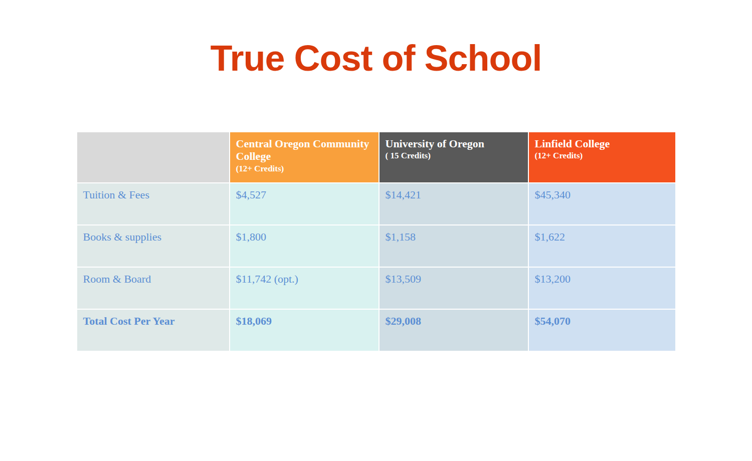True Cost of School
| | Central Oregon Community College (12+ Credits) | University of Oregon ( 15 Credits) | Linfield College (12+ Credits) |
| --- | --- | --- | --- |
| Tuition & Fees | $4,527 | $14,421 | $45,340 |
| Books & supplies | $1,800 | $1,158 | $1,622 |
| Room & Board | $11,742 (opt.) | $13,509 | $13,200 |
| Total Cost Per Year | $18,069 | $29,008 | $54,070 |